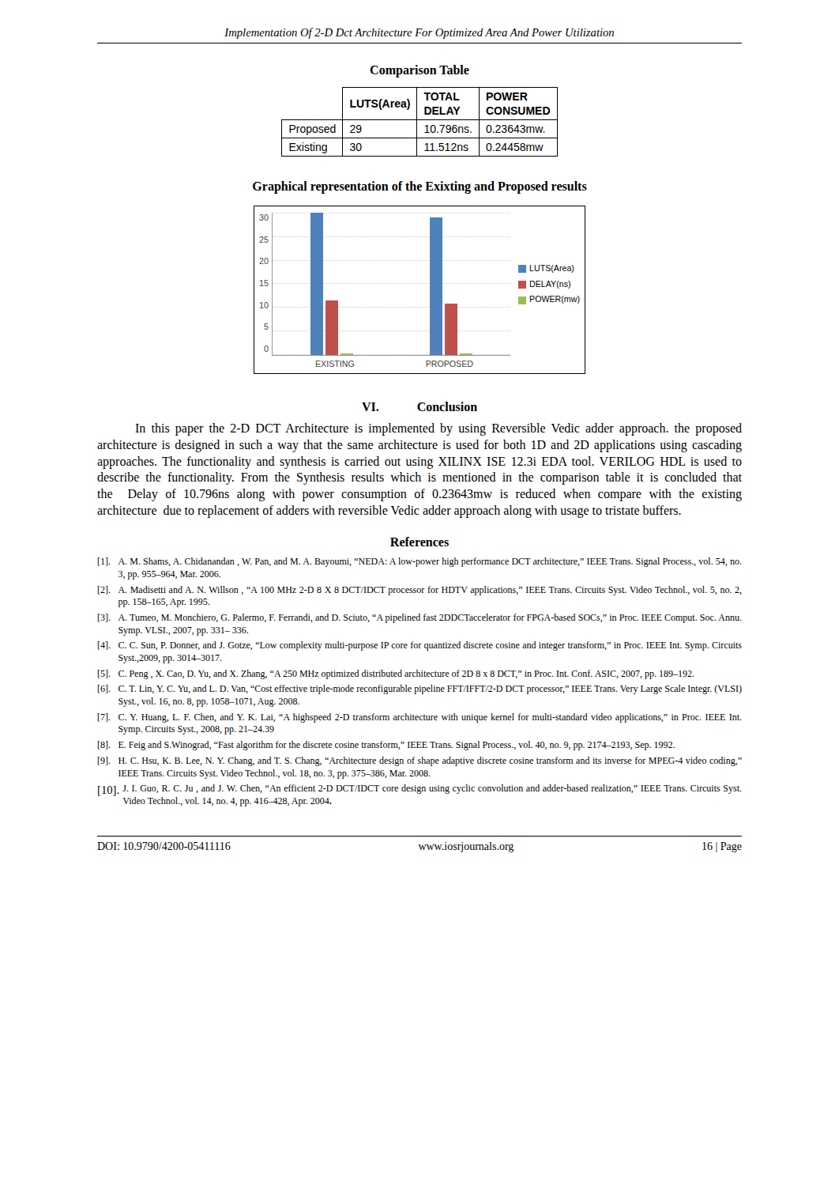Implementation Of 2-D Dct Architecture For Optimized Area And Power Utilization
Comparison Table
| | LUTS(Area) | TOTAL DELAY | POWER CONSUMED |
| --- | --- | --- | --- |
| Proposed | 29 | 10.796ns. | 0.23643mw. |
| Existing | 30 | 11.512ns | 0.24458mw |
Graphical representation of the Exixting and Proposed results
30
25
20
15
10
5
0
LUTS(Area)
DELAY(ns)
POWER(mw)
EXISTING
PROPOSED
VI. Conclusion
In this paper the 2-D DCT Architecture is implemented by using Reversible Vedic adder approach. the proposed architecture is designed in such a way that the same architecture is used for both 1D and 2D applications using cascading approaches. The functionality and synthesis is carried out using XILINX ISE 12.3i EDA tool. VERILOG HDL is used to describe the functionality. From the Synthesis results which is mentioned in the comparison table it is concluded that the Delay of 10.796ns along with power consumption of 0.23643mw is reduced when compare with the existing architecture due to replacement of adders with reversible Vedic adder approach along with usage to tristate buffers.
References
[1]. A. M. Shams, A. Chidanandan , W. Pan, and M. A. Bayoumi, “NEDA: A low-power high performance DCT architecture,” IEEE Trans. Signal Process., vol. 54, no. 3, pp. 955–964, Mar. 2006.
[2]. A. Madisetti and A. N. Willson , “A 100 MHz 2-D 8 X 8 DCT/IDCT processor for HDTV applications,” IEEE Trans. Circuits Syst. Video Technol., vol. 5, no. 2, pp. 158–165, Apr. 1995.
[3]. A. Tumeo, M. Monchiero, G. Palermo, F. Ferrandi, and D. Sciuto, “A pipelined fast 2DDCTaccelerator for FPGA-based SOCs,” in Proc. IEEE Comput. Soc. Annu. Symp. VLSI., 2007, pp. 331– 336.
[4]. C. C. Sun, P. Donner, and J. Gotze, “Low complexity multi-purpose IP core for quantized discrete cosine and integer transform,” in Proc. IEEE Int. Symp. Circuits Syst.,2009, pp. 3014–3017.
[5]. C. Peng , X. Cao, D. Yu, and X. Zhang, “A 250 MHz optimized distributed architecture of 2D 8 x 8 DCT,” in Proc. Int. Conf. ASIC, 2007, pp. 189–192.
[6]. C. T. Lin, Y. C. Yu, and L. D. Van, “Cost effective triple-mode reconfigurable pipeline FFT/IFFT/2-D DCT processor,” IEEE Trans. Very Large Scale Integr. (VLSI) Syst., vol. 16, no. 8, pp. 1058–1071, Aug. 2008.
[7]. C. Y. Huang, L. F. Chen, and Y. K. Lai, “A highspeed 2-D transform architecture with unique kernel for multi-standard video applications,” in Proc. IEEE Int. Symp. Circuits Syst., 2008, pp. 21–24.39
[8]. E. Feig and S.Winograd, “Fast algorithm for the discrete cosine transform,” IEEE Trans. Signal Process., vol. 40, no. 9, pp. 2174–2193, Sep. 1992.
[9]. H. C. Hsu, K. B. Lee, N. Y. Chang, and T. S. Chang, “Architecture design of shape adaptive discrete cosine transform and its inverse for MPEG-4 video coding,” IEEE Trans. Circuits Syst. Video Technol., vol. 18, no. 3, pp. 375–386, Mar. 2008.
[10]. J. I. Guo, R. C. Ju , and J. W. Chen, “An efficient 2-D DCT/IDCT core design using cyclic convolution and adder-based realization,” IEEE Trans. Circuits Syst. Video Technol., vol. 14, no. 4, pp. 416–428, Apr. 2004.
DOI: 10.9790/4200-05411116
www.iosrjournals.org
16 | Page